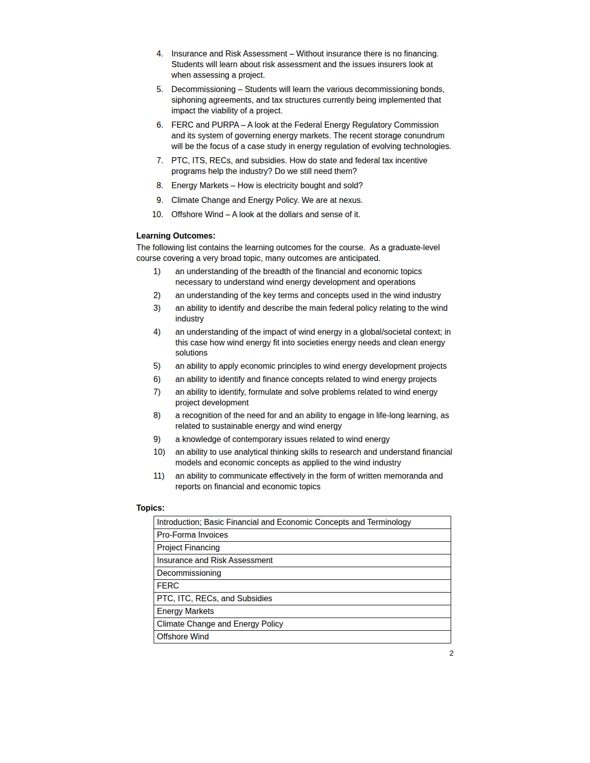Insurance and Risk Assessment – Without insurance there is no financing. Students will learn about risk assessment and the issues insurers look at when assessing a project.
Decommissioning – Students will learn the various decommissioning bonds, siphoning agreements, and tax structures currently being implemented that impact the viability of a project.
FERC and PURPA – A look at the Federal Energy Regulatory Commission and its system of governing energy markets. The recent storage conundrum will be the focus of a case study in energy regulation of evolving technologies.
PTC, ITS, RECs, and subsidies. How do state and federal tax incentive programs help the industry? Do we still need them?
Energy Markets – How is electricity bought and sold?
Climate Change and Energy Policy. We are at nexus.
Offshore Wind – A look at the dollars and sense of it.
Learning Outcomes:
The following list contains the learning outcomes for the course. As a graduate-level course covering a very broad topic, many outcomes are anticipated.
an understanding of the breadth of the financial and economic topics necessary to understand wind energy development and operations
an understanding of the key terms and concepts used in the wind industry
an ability to identify and describe the main federal policy relating to the wind industry
an understanding of the impact of wind energy in a global/societal context; in this case how wind energy fit into societies energy needs and clean energy solutions
an ability to apply economic principles to wind energy development projects
an ability to identify and finance concepts related to wind energy projects
an ability to identify, formulate and solve problems related to wind energy project development
a recognition of the need for and an ability to engage in life-long learning, as related to sustainable energy and wind energy
a knowledge of contemporary issues related to wind energy
an ability to use analytical thinking skills to research and understand financial models and economic concepts as applied to the wind industry
an ability to communicate effectively in the form of written memoranda and reports on financial and economic topics
Topics:
| Introduction; Basic Financial and Economic Concepts and Terminology |
| Pro-Forma Invoices |
| Project Financing |
| Insurance and Risk Assessment |
| Decommissioning |
| FERC |
| PTC, ITC, RECs, and Subsidies |
| Energy Markets |
| Climate Change and Energy Policy |
| Offshore Wind |
2